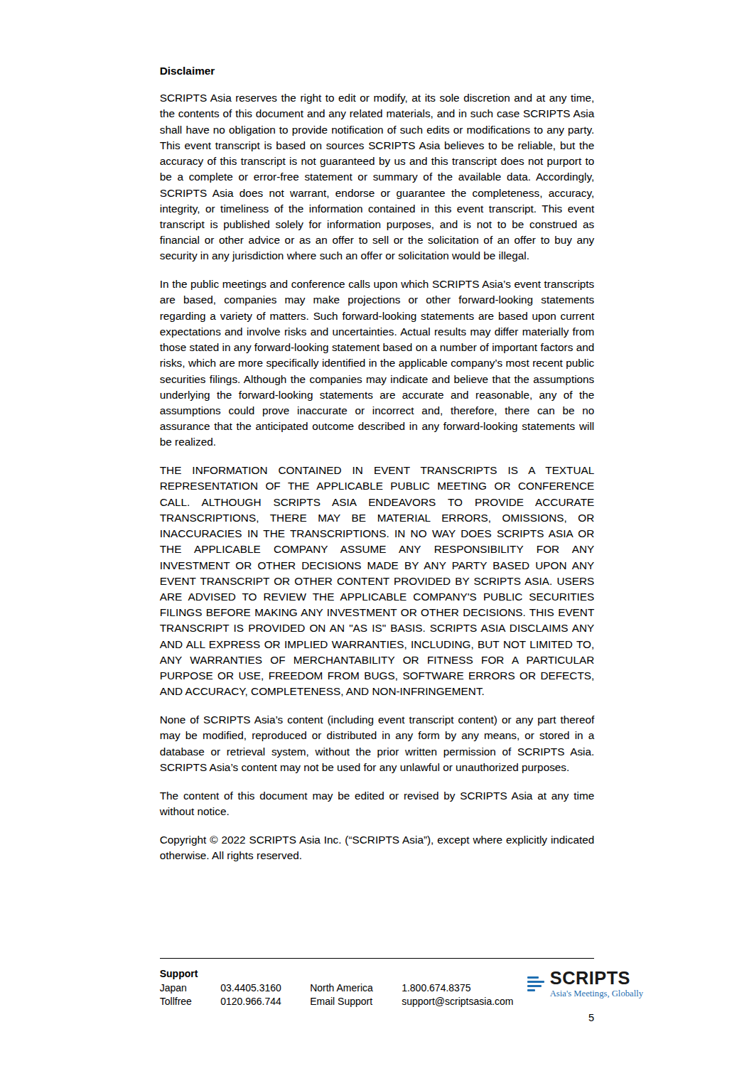Disclaimer
SCRIPTS Asia reserves the right to edit or modify, at its sole discretion and at any time, the contents of this document and any related materials, and in such case SCRIPTS Asia shall have no obligation to provide notification of such edits or modifications to any party. This event transcript is based on sources SCRIPTS Asia believes to be reliable, but the accuracy of this transcript is not guaranteed by us and this transcript does not purport to be a complete or error-free statement or summary of the available data. Accordingly, SCRIPTS Asia does not warrant, endorse or guarantee the completeness, accuracy, integrity, or timeliness of the information contained in this event transcript. This event transcript is published solely for information purposes, and is not to be construed as financial or other advice or as an offer to sell or the solicitation of an offer to buy any security in any jurisdiction where such an offer or solicitation would be illegal.
In the public meetings and conference calls upon which SCRIPTS Asia’s event transcripts are based, companies may make projections or other forward-looking statements regarding a variety of matters. Such forward-looking statements are based upon current expectations and involve risks and uncertainties. Actual results may differ materially from those stated in any forward-looking statement based on a number of important factors and risks, which are more specifically identified in the applicable company’s most recent public securities filings. Although the companies may indicate and believe that the assumptions underlying the forward-looking statements are accurate and reasonable, any of the assumptions could prove inaccurate or incorrect and, therefore, there can be no assurance that the anticipated outcome described in any forward-looking statements will be realized.
THE INFORMATION CONTAINED IN EVENT TRANSCRIPTS IS A TEXTUAL REPRESENTATION OF THE APPLICABLE PUBLIC MEETING OR CONFERENCE CALL. ALTHOUGH SCRIPTS ASIA ENDEAVORS TO PROVIDE ACCURATE TRANSCRIPTIONS, THERE MAY BE MATERIAL ERRORS, OMISSIONS, OR INACCURACIES IN THE TRANSCRIPTIONS. IN NO WAY DOES SCRIPTS ASIA OR THE APPLICABLE COMPANY ASSUME ANY RESPONSIBILITY FOR ANY INVESTMENT OR OTHER DECISIONS MADE BY ANY PARTY BASED UPON ANY EVENT TRANSCRIPT OR OTHER CONTENT PROVIDED BY SCRIPTS ASIA. USERS ARE ADVISED TO REVIEW THE APPLICABLE COMPANY'S PUBLIC SECURITIES FILINGS BEFORE MAKING ANY INVESTMENT OR OTHER DECISIONS. THIS EVENT TRANSCRIPT IS PROVIDED ON AN "AS IS" BASIS. SCRIPTS ASIA DISCLAIMS ANY AND ALL EXPRESS OR IMPLIED WARRANTIES, INCLUDING, BUT NOT LIMITED TO, ANY WARRANTIES OF MERCHANTABILITY OR FITNESS FOR A PARTICULAR PURPOSE OR USE, FREEDOM FROM BUGS, SOFTWARE ERRORS OR DEFECTS, AND ACCURACY, COMPLETENESS, AND NON-INFRINGEMENT.
None of SCRIPTS Asia’s content (including event transcript content) or any part thereof may be modified, reproduced or distributed in any form by any means, or stored in a database or retrieval system, without the prior written permission of SCRIPTS Asia. SCRIPTS Asia’s content may not be used for any unlawful or unauthorized purposes.
The content of this document may be edited or revised by SCRIPTS Asia at any time without notice.
Copyright © 2022 SCRIPTS Asia Inc. (“SCRIPTS Asia”), except where explicitly indicated otherwise. All rights reserved.
Support
| Japan | 03.4405.3160 | North America | 1.800.674.8375 |
| Tollfree | 0120.966.744 | Email Support | support@scriptsasia.com |
SCRIPTS
Asia's Meetings, Globally
5